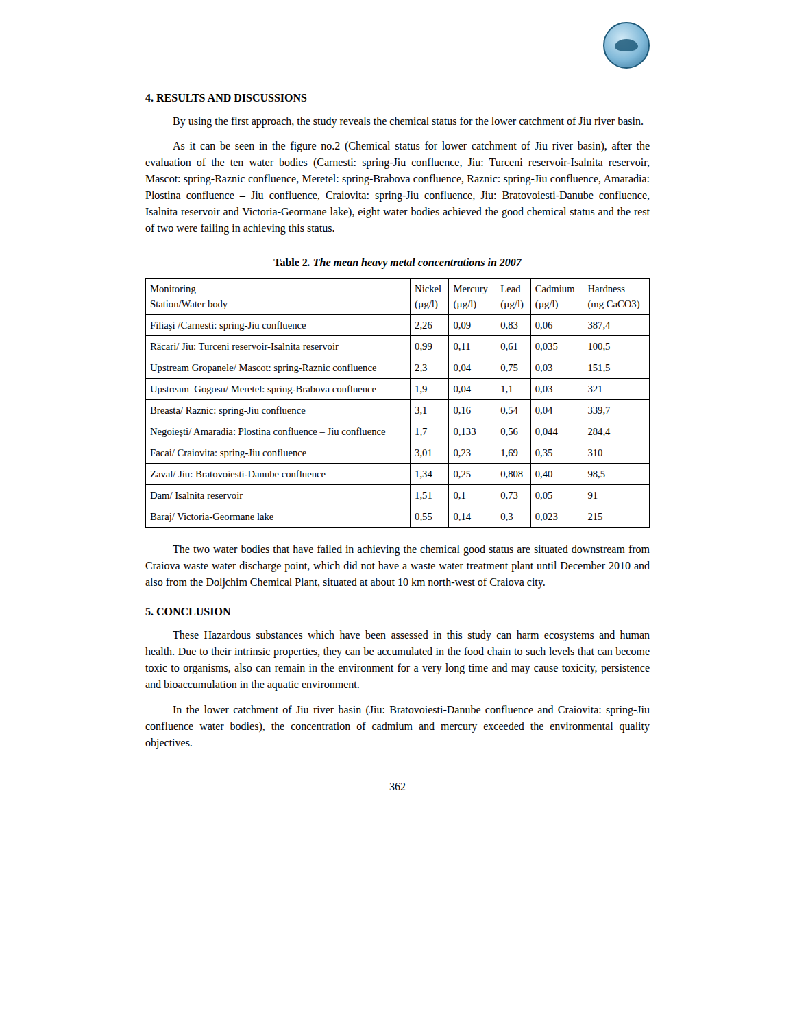4. RESULTS AND DISCUSSIONS
By using the first approach, the study reveals the chemical status for the lower catchment of Jiu river basin.
As it can be seen in the figure no.2 (Chemical status for lower catchment of Jiu river basin), after the evaluation of the ten water bodies (Carnesti: spring-Jiu confluence, Jiu: Turceni reservoir-Isalnita reservoir, Mascot: spring-Raznic confluence, Meretel: spring-Brabova confluence, Raznic: spring-Jiu confluence, Amaradia: Plostina confluence – Jiu confluence, Craiovita: spring-Jiu confluence, Jiu: Bratovoiesti-Danube confluence, Isalnita reservoir and Victoria-Geormane lake), eight water bodies achieved the good chemical status and the rest of two were failing in achieving this status.
Table 2. The mean heavy metal concentrations in 2007
| Monitoring Station/Water body | Nickel (µg/l) | Mercury (µg/l) | Lead (µg/l) | Cadmium (µg/l) | Hardness (mg CaCO3) |
| --- | --- | --- | --- | --- | --- |
| Filiaşi /Carnesti: spring-Jiu confluence | 2,26 | 0,09 | 0,83 | 0,06 | 387,4 |
| Răcari/ Jiu: Turceni reservoir-Isalnita reservoir | 0,99 | 0,11 | 0,61 | 0,035 | 100,5 |
| Upstream Gropanele/ Mascot: spring-Raznic confluence | 2,3 | 0,04 | 0,75 | 0,03 | 151,5 |
| Upstream Gogosu/ Meretel: spring-Brabova confluence | 1,9 | 0,04 | 1,1 | 0,03 | 321 |
| Breasta/ Raznic: spring-Jiu confluence | 3,1 | 0,16 | 0,54 | 0,04 | 339,7 |
| Negoieşti/ Amaradia: Plostina confluence – Jiu confluence | 1,7 | 0,133 | 0,56 | 0,044 | 284,4 |
| Facai/ Craiovita: spring-Jiu confluence | 3,01 | 0,23 | 1,69 | 0,35 | 310 |
| Zaval/ Jiu: Bratovoiesti-Danube confluence | 1,34 | 0,25 | 0,808 | 0,40 | 98,5 |
| Dam/ Isalnita reservoir | 1,51 | 0,1 | 0,73 | 0,05 | 91 |
| Baraj/ Victoria-Geormane lake | 0,55 | 0,14 | 0,3 | 0,023 | 215 |
The two water bodies that have failed in achieving the chemical good status are situated downstream from Craiova waste water discharge point, which did not have a waste water treatment plant until December 2010 and also from the Doljchim Chemical Plant, situated at about 10 km north-west of Craiova city.
5. CONCLUSION
These Hazardous substances which have been assessed in this study can harm ecosystems and human health. Due to their intrinsic properties, they can be accumulated in the food chain to such levels that can become toxic to organisms, also can remain in the environment for a very long time and may cause toxicity, persistence and bioaccumulation in the aquatic environment.
In the lower catchment of Jiu river basin (Jiu: Bratovoiesti-Danube confluence and Craiovita: spring-Jiu confluence water bodies), the concentration of cadmium and mercury exceeded the environmental quality objectives.
362